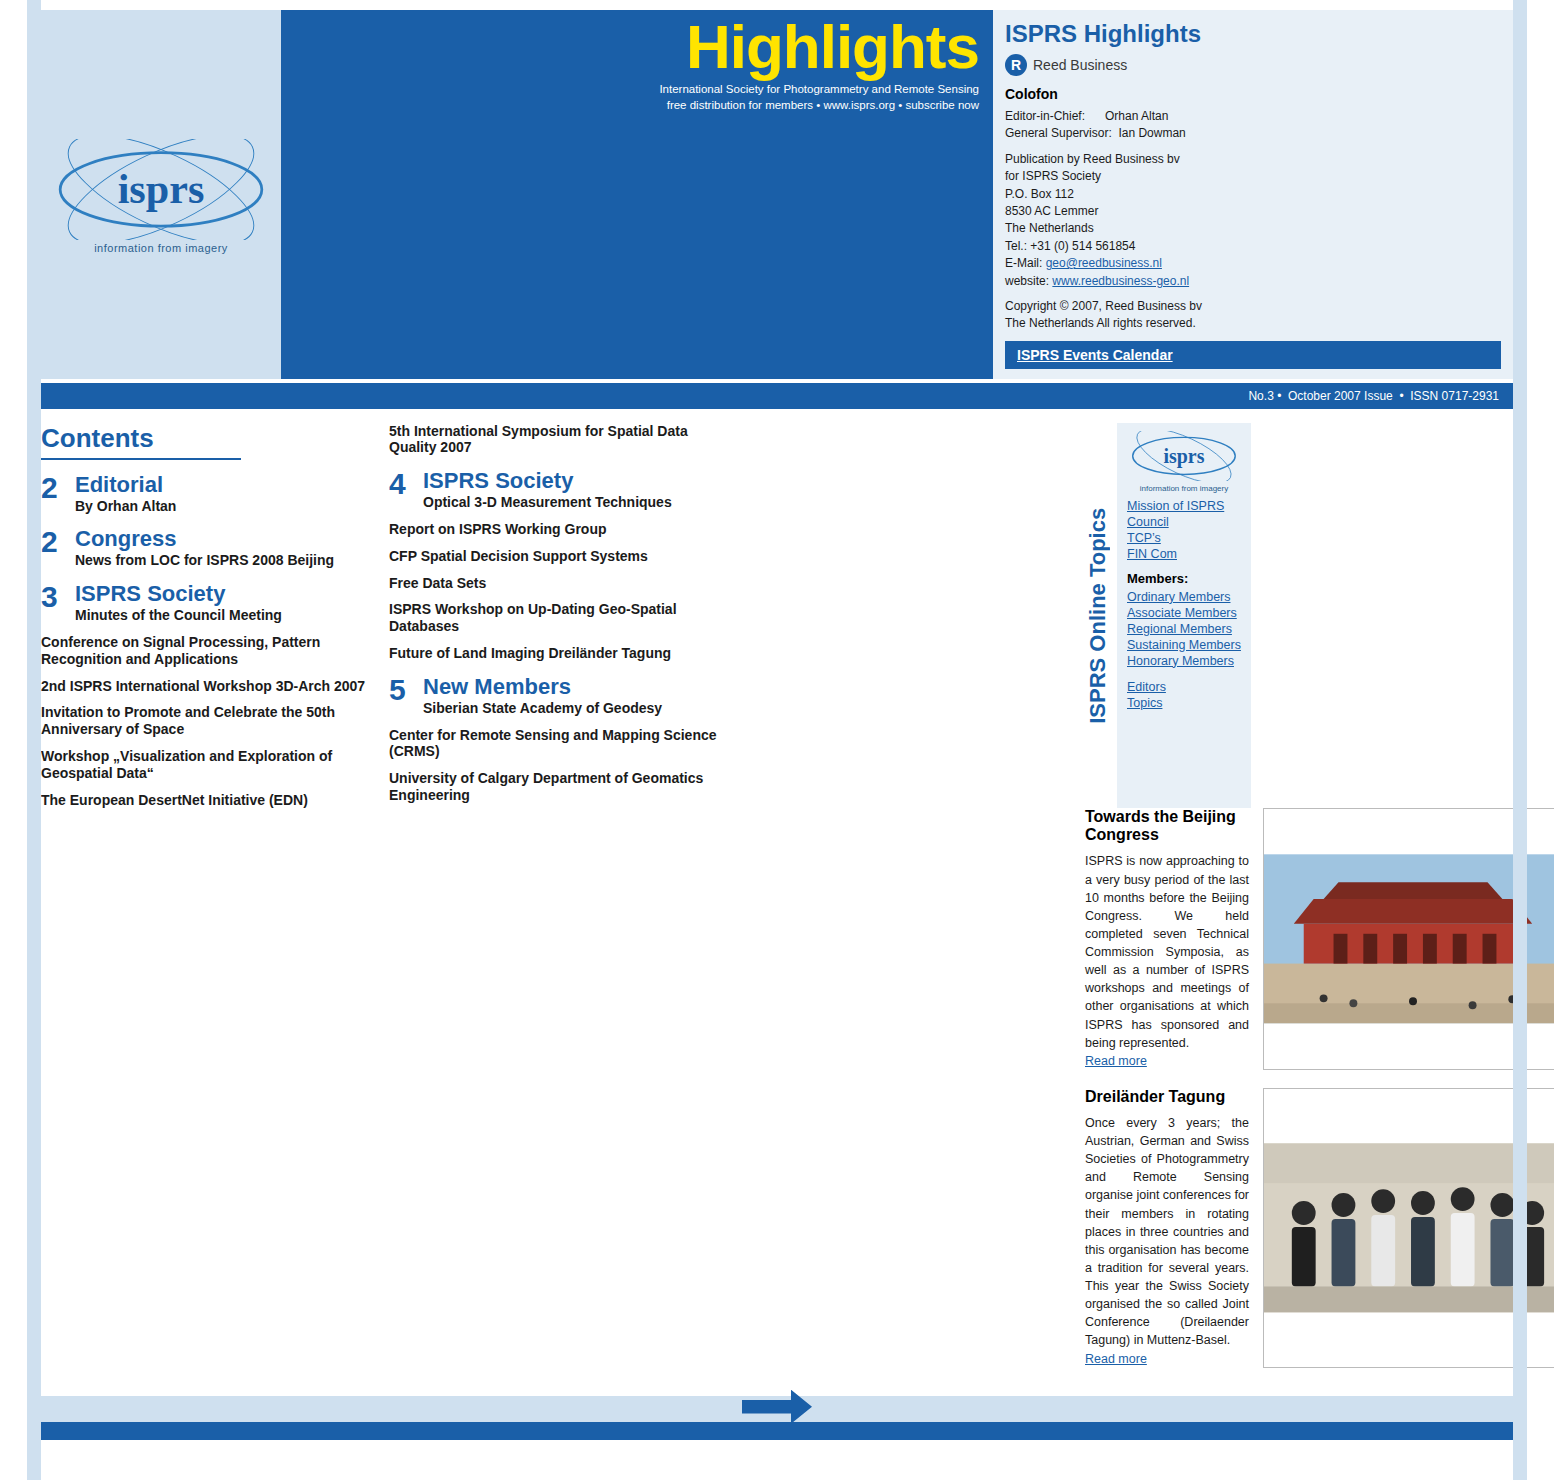isprs
information from imagery
Highlights
International Society for Photogrammetry and Remote Sensing
free distribution for members • www.isprs.org • subscribe now
ISPRS Highlights
R
Reed Business
Colofon
Editor-in-Chief: Orhan Altan
General Supervisor: Ian Dowman
Publication by Reed Business bv
for ISPRS Society
P.O. Box 112
8530 AC Lemmer
The Netherlands
Tel.: +31 (0) 514 561854
E-Mail: geo@reedbusiness.nl
website: www.reedbusiness-geo.nl
Copyright © 2007, Reed Business bv
The Netherlands All rights reserved.
ISPRS Events Calendar
No.3 • October 2007 Issue • ISSN 0717-2931
Contents
2
Editorial
By Orhan Altan
2
Congress
News from LOC for ISPRS 2008 Beijing
3
ISPRS Society
Minutes of the Council Meeting
Conference on Signal Processing, Pattern Recognition and Applications
2nd ISPRS International Workshop 3D-Arch 2007
Invitation to Promote and Celebrate the 50th Anniversary of Space
Workshop „Visualization and Exploration of Geospatial Data“
The European DesertNet Initiative (EDN)
5th International Symposium for Spatial Data Quality 2007
4
ISPRS Society
Optical 3-D Measurement Techniques
Report on ISPRS Working Group
CFP Spatial Decision Support Systems
Free Data Sets
ISPRS Workshop on Up-Dating Geo-Spatial Databases
Future of Land Imaging Dreiländer Tagung
5
New Members
Siberian State Academy of Geodesy
Center for Remote Sensing and Mapping Science (CRMS)
University of Calgary Department of Geomatics Engineering
ISPRS Online Topics
isprs
information from imagery
Mission of ISPRS Council TCP’s FIN Com
Members:
Ordinary Members Associate Members Regional Members Sustaining Members Honorary Members
Editors Topics
Towards the Beijing Congress
ISPRS is now approaching to a very busy period of the last 10 months before the Beijing Congress. We held completed seven Technical Commission Symposia, as well as a number of ISPRS workshops and meetings of other organisations at which ISPRS has sponsored and being represented.
Read more
Dreiländer Tagung
Once every 3 years; the Austrian, German and Swiss Societies of Photogrammetry and Remote Sensing organise joint conferences for their members in rotating places in three countries and this organisation has become a tradition for several years. This year the Swiss Society organised the so called Joint Conference (Dreilaender Tagung) in Muttenz-Basel.
Read more